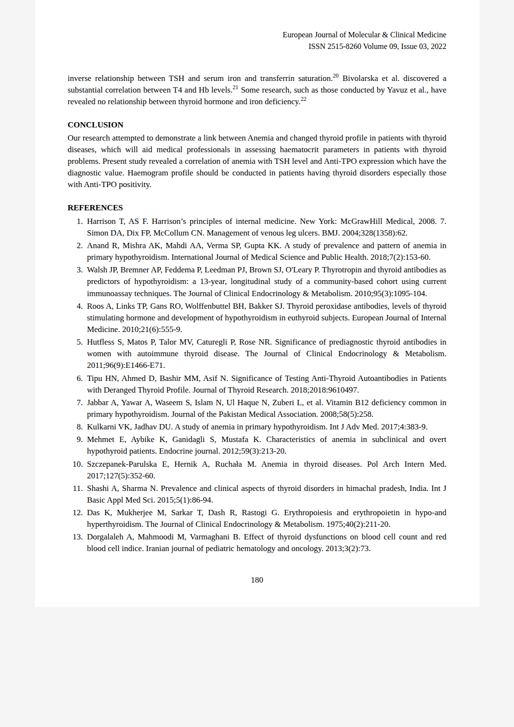European Journal of Molecular & Clinical Medicine ISSN 2515-8260 Volume 09, Issue 03, 2022
inverse relationship between TSH and serum iron and transferrin saturation.20 Bivolarska et al. discovered a substantial correlation between T4 and Hb levels.21 Some research, such as those conducted by Yavuz et al., have revealed no relationship between thyroid hormone and iron deficiency.22
Conclusion
Our research attempted to demonstrate a link between Anemia and changed thyroid profile in patients with thyroid diseases, which will aid medical professionals in assessing haematocrit parameters in patients with thyroid problems. Present study revealed a correlation of anemia with TSH level and Anti-TPO expression which have the diagnostic value. Haemogram profile should be conducted in patients having thyroid disorders especially those with Anti-TPO positivity.
References
Harrison T, AS F. Harrison’s principles of internal medicine. New York: McGrawHill Medical, 2008. 7. Simon DA, Dix FP, McCollum CN. Management of venous leg ulcers. BMJ. 2004;328(1358):62.
Anand R, Mishra AK, Mahdi AA, Verma SP, Gupta KK. A study of prevalence and pattern of anemia in primary hypothyroidism. International Journal of Medical Science and Public Health. 2018;7(2):153-60.
Walsh JP, Bremner AP, Feddema P, Leedman PJ, Brown SJ, O'Leary P. Thyrotropin and thyroid antibodies as predictors of hypothyroidism: a 13-year, longitudinal study of a community-based cohort using current immunoassay techniques. The Journal of Clinical Endocrinology & Metabolism. 2010;95(3):1095-104.
Roos A, Links TP, Gans RO, Wolffenbuttel BH, Bakker SJ. Thyroid peroxidase antibodies, levels of thyroid stimulating hormone and development of hypothyroidism in euthyroid subjects. European Journal of Internal Medicine. 2010;21(6):555-9.
Hutfless S, Matos P, Talor MV, Caturegli P, Rose NR. Significance of prediagnostic thyroid antibodies in women with autoimmune thyroid disease. The Journal of Clinical Endocrinology & Metabolism. 2011;96(9):E1466-E71.
Tipu HN, Ahmed D, Bashir MM, Asif N. Significance of Testing Anti-Thyroid Autoantibodies in Patients with Deranged Thyroid Profile. Journal of Thyroid Research. 2018;2018:9610497.
Jabbar A, Yawar A, Waseem S, Islam N, Ul Haque N, Zuberi L, et al. Vitamin B12 deficiency common in primary hypothyroidism. Journal of the Pakistan Medical Association. 2008;58(5):258.
Kulkarni VK, Jadhav DU. A study of anemia in primary hypothyroidism. Int J Adv Med. 2017;4:383-9.
Mehmet E, Aybike K, Ganidagli S, Mustafa K. Characteristics of anemia in subclinical and overt hypothyroid patients. Endocrine journal. 2012;59(3):213-20.
Szczepanek-Parulska E, Hernik A, Ruchała M. Anemia in thyroid diseases. Pol Arch Intern Med. 2017;127(5):352-60.
Shashi A, Sharma N. Prevalence and clinical aspects of thyroid disorders in himachal pradesh, India. Int J Basic Appl Med Sci. 2015;5(1):86-94.
Das K, Mukherjee M, Sarkar T, Dash R, Rastogi G. Erythropoiesis and erythropoietin in hypo-and hyperthyroidism. The Journal of Clinical Endocrinology & Metabolism. 1975;40(2):211-20.
Dorgalaleh A, Mahmoodi M, Varmaghani B. Effect of thyroid dysfunctions on blood cell count and red blood cell indice. Iranian journal of pediatric hematology and oncology. 2013;3(2):73.
180